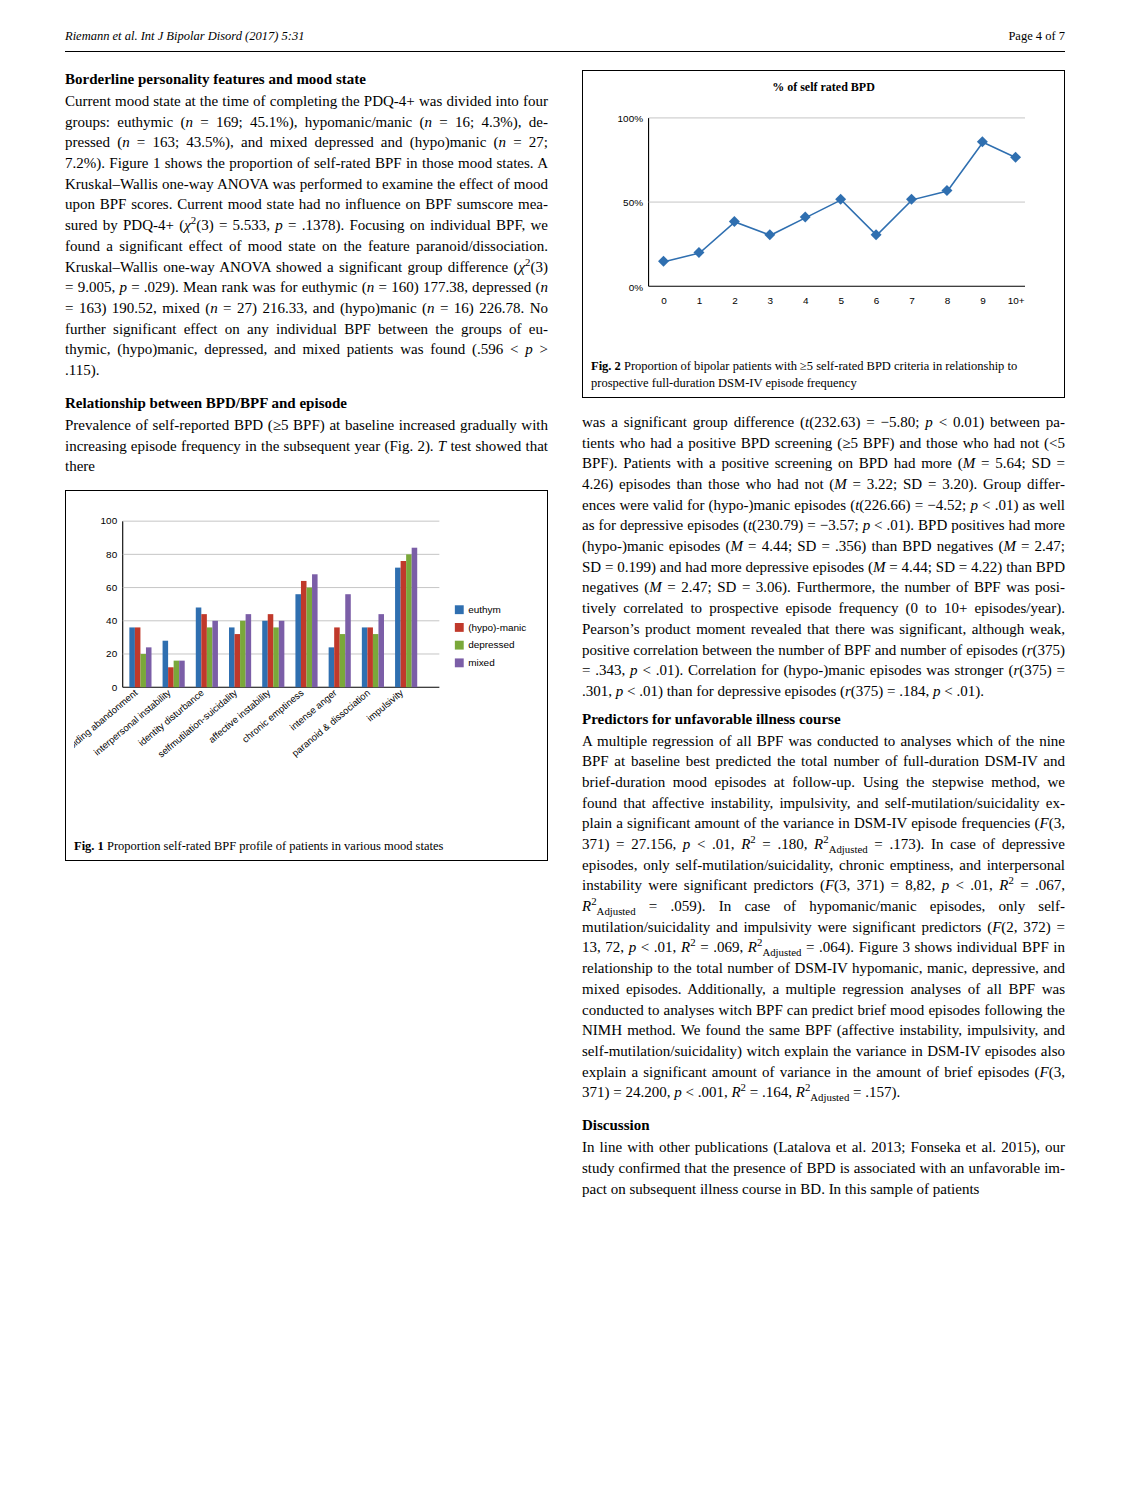Riemann et al. Int J Bipolar Disord (2017) 5:31
Page 4 of 7
Borderline personality features and mood state
Current mood state at the time of completing the PDQ-4+ was divided into four groups: euthymic (n = 169; 45.1%), hypomanic/manic (n = 16; 4.3%), depressed (n = 163; 43.5%), and mixed depressed and (hypo)manic (n = 27; 7.2%). Figure 1 shows the proportion of self-rated BPF in those mood states. A Kruskal–Wallis one-way ANOVA was performed to examine the effect of mood upon BPF scores. Current mood state had no influence on BPF sumscore measured by PDQ-4+ (χ2(3) = 5.533, p = .1378). Focusing on individual BPF, we found a significant effect of mood state on the feature paranoid/dissociation. Kruskal–Wallis one-way ANOVA showed a significant group difference (χ2(3) = 9.005, p = .029). Mean rank was for euthymic (n = 160) 177.38, depressed (n = 163) 190.52, mixed (n = 27) 216.33, and (hypo)manic (n = 16) 226.78. No further significant effect on any individual BPF between the groups of euthymic, (hypo)manic, depressed, and mixed patients was found (.596 < p > .115).
Relationship between BPD/BPF and episode
Prevalence of self-reported BPD (≥5 BPF) at baseline increased gradually with increasing episode frequency in the subsequent year (Fig. 2). T test showed that there
100 80 60 40 20 0 avoiding abandonment interpersonal instability identity disturbance selfmutilation-suicidality affective instability chronic emptiness intense anger paranoid & dissociation impulsivity euthym (hypo)-manic depressed mixed
Fig. 1 Proportion self-rated BPF profile of patients in various mood states
% of self rated BPD
100% 50% 0% 0 1 2 3 4 5 6 7 8 9 10+
Fig. 2 Proportion of bipolar patients with ≥5 self-rated BPD criteria in relationship to prospective full-duration DSM-IV episode frequency
was a significant group difference (t(232.63) = −5.80; p < 0.01) between patients who had a positive BPD screening (≥5 BPF) and those who had not (<5 BPF). Patients with a positive screening on BPD had more (M = 5.64; SD = 4.26) episodes than those who had not (M = 3.22; SD = 3.20). Group differences were valid for (hypo-)manic episodes (t(226.66) = −4.52; p < .01) as well as for depressive episodes (t(230.79) = −3.57; p < .01). BPD positives had more (hypo-)manic episodes (M = 4.44; SD = .356) than BPD negatives (M = 2.47; SD = 0.199) and had more depressive episodes (M = 4.44; SD = 4.22) than BPD negatives (M = 2.47; SD = 3.06). Furthermore, the number of BPF was positively correlated to prospective episode frequency (0 to 10+ episodes/year). Pearson’s product moment revealed that there was significant, although weak, positive correlation between the number of BPF and number of episodes (r(375) = .343, p < .01). Correlation for (hypo-)manic episodes was stronger (r(375) = .301, p < .01) than for depressive episodes (r(375) = .184, p < .01).
Predictors for unfavorable illness course
A multiple regression of all BPF was conducted to analyses which of the nine BPF at baseline best predicted the total number of full-duration DSM-IV and brief-duration mood episodes at follow-up. Using the stepwise method, we found that affective instability, impulsivity, and self-mutilation/suicidality explain a significant amount of the variance in DSM-IV episode frequencies (F(3, 371) = 27.156, p < .01, R2 = .180, R2Adjusted = .173). In case of depressive episodes, only self-mutilation/suicidality, chronic emptiness, and interpersonal instability were significant predictors (F(3, 371) = 8,82, p < .01, R2 = .067, R2Adjusted = .059). In case of hypomanic/manic episodes, only self-mutilation/suicidality and impulsivity were significant predictors (F(2, 372) = 13, 72, p < .01, R2 = .069, R2Adjusted = .064). Figure 3 shows individual BPF in relationship to the total number of DSM-IV hypomanic, manic, depressive, and mixed episodes. Additionally, a multiple regression analyses of all BPF was conducted to analyses witch BPF can predict brief mood episodes following the NIMH method. We found the same BPF (affective instability, impulsivity, and self-mutilation/suicidality) witch explain the variance in DSM-IV episodes also explain a significant amount of variance in the amount of brief episodes (F(3, 371) = 24.200, p < .001, R2 = .164, R2Adjusted = .157).
Discussion
In line with other publications (Latalova et al. 2013; Fonseka et al. 2015), our study confirmed that the presence of BPD is associated with an unfavorable impact on subsequent illness course in BD. In this sample of patients